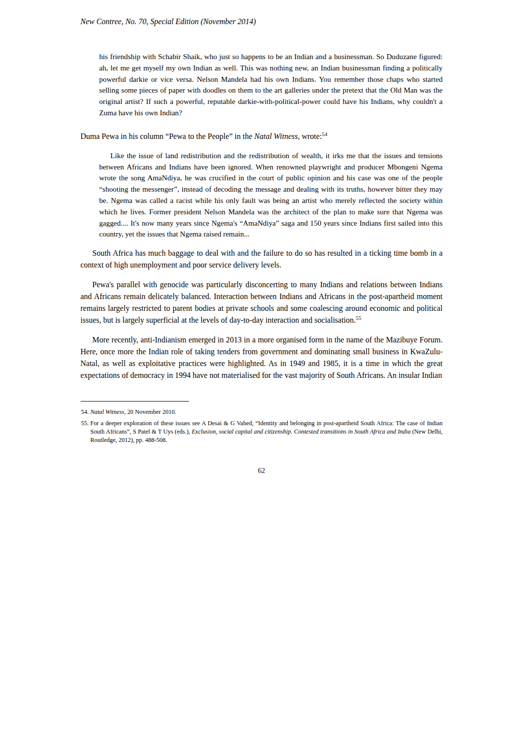New Contree, No. 70, Special Edition (November 2014)
his friendship with Schabir Shaik, who just so happens to be an Indian and a businessman. So Duduzane figured: ah, let me get myself my own Indian as well. This was nothing new, an Indian businessman finding a politically powerful darkie or vice versa. Nelson Mandela had his own Indians. You remember those chaps who started selling some pieces of paper with doodles on them to the art galleries under the pretext that the Old Man was the original artist? If such a powerful, reputable darkie-with-political-power could have his Indians, why couldn't a Zuma have his own Indian?
Duma Pewa in his column “Pewa to the People” in the Natal Witness, wrote:54
Like the issue of land redistribution and the redistribution of wealth, it irks me that the issues and tensions between Africans and Indians have been ignored. When renowned playwright and producer Mbongeni Ngema wrote the song AmaNdiya, he was crucified in the court of public opinion and his case was one of the people “shooting the messenger”, instead of decoding the message and dealing with its truths, however bitter they may be. Ngema was called a racist while his only fault was being an artist who merely reflected the society within which he lives. Former president Nelson Mandela was the architect of the plan to make sure that Ngema was gagged.... It's now many years since Ngema's “AmaNdiya” saga and 150 years since Indians first sailed into this country, yet the issues that Ngema raised remain...
South Africa has much baggage to deal with and the failure to do so has resulted in a ticking time bomb in a context of high unemployment and poor service delivery levels.
Pewa's parallel with genocide was particularly disconcerting to many Indians and relations between Indians and Africans remain delicately balanced. Interaction between Indians and Africans in the post-apartheid moment remains largely restricted to parent bodies at private schools and some coalescing around economic and political issues, but is largely superficial at the levels of day-to-day interaction and socialisation.55
More recently, anti-Indianism emerged in 2013 in a more organised form in the name of the Mazibuye Forum. Here, once more the Indian role of taking tenders from government and dominating small business in KwaZulu-Natal, as well as exploitative practices were highlighted. As in 1949 and 1985, it is a time in which the great expectations of democracy in 1994 have not materialised for the vast majority of South Africans. An insular Indian
Natal Witness, 20 November 2010.
For a deeper exploration of these issues see A Desai & G Vahed, “Identity and belonging in post-apartheid South Africa: The case of Indian South Africans”, S Patel & T Uys (eds.), Exclusion, social capital and citizenship. Contested transitions in South Africa and India (New Delhi, Routledge, 2012), pp. 488-508.
62